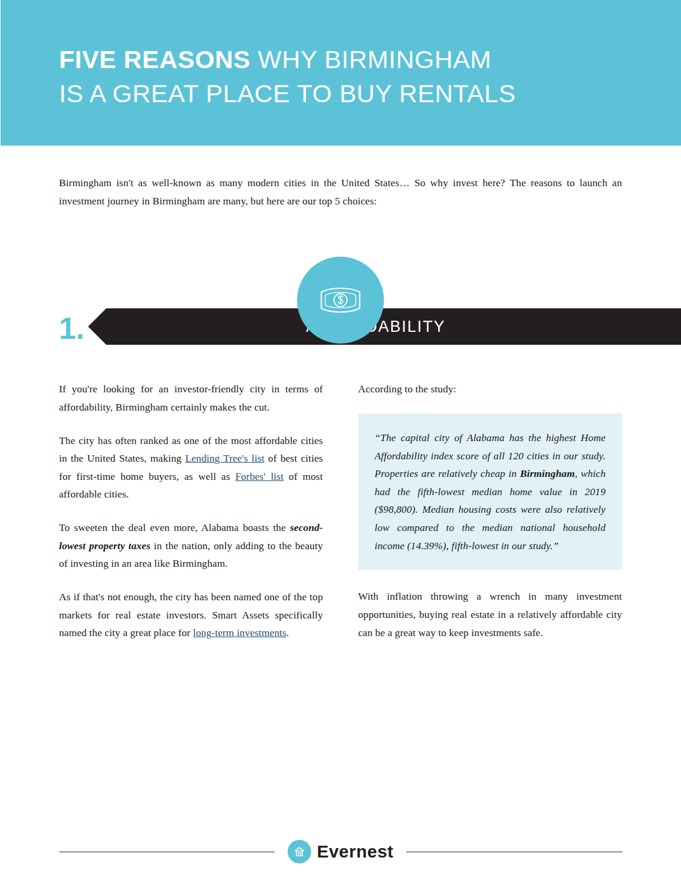Five Reasons Why Birmingham
Is a Great Place to Buy Rentals
Birmingham isn't as well-known as many modern cities in the United States… So why invest here? The reasons to launch an investment journey in Birmingham are many, but here are our top 5 choices:
Affordability
1.
If you're looking for an investor-friendly city in terms of affordability, Birmingham certainly makes the cut.
The city has often ranked as one of the most affordable cities in the United States, making Lending Tree's list of best cities for first-time home buyers, as well as Forbes' list of most affordable cities.
To sweeten the deal even more, Alabama boasts the second-lowest property taxes in the nation, only adding to the beauty of investing in an area like Birmingham.
As if that's not enough, the city has been named one of the top markets for real estate investors. Smart Assets specifically named the city a great place for long-term investments.
According to the study:
“The capital city of Alabama has the highest Home Affordability index score of all 120 cities in our study. Properties are relatively cheap in Birmingham, which had the fifth-lowest median home value in 2019 ($98,800). Median housing costs were also relatively low compared to the median national household income (14.39%), fifth-lowest in our study.”
With inflation throwing a wrench in many investment opportunities, buying real estate in a relatively affordable city can be a great way to keep investments safe.
Evernest